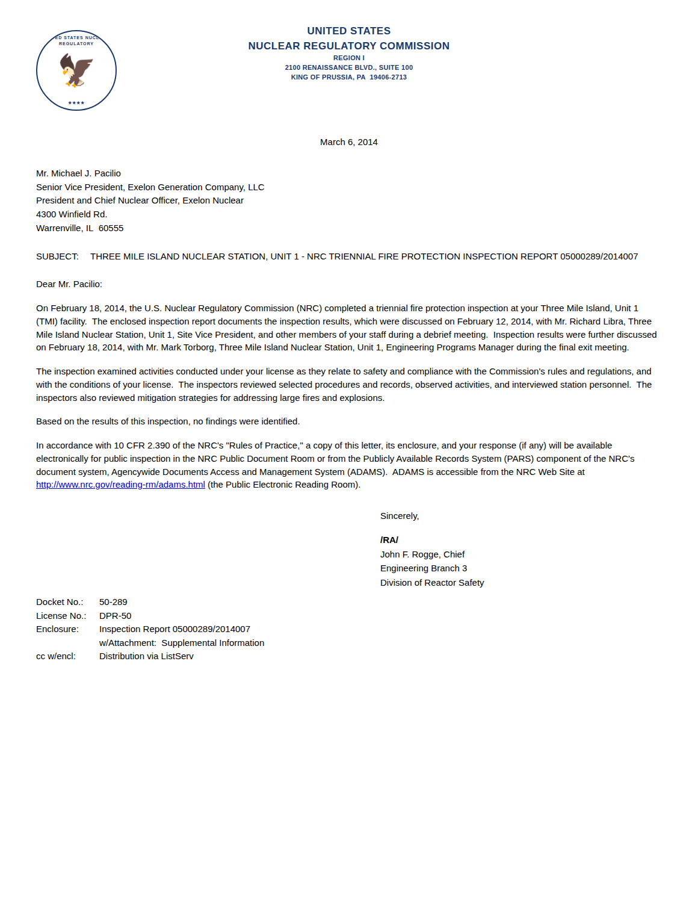UNITED STATES NUCLEAR REGULATORY
🦅
★★★★
UNITED STATES
NUCLEAR REGULATORY COMMISSION
REGION I
2100 RENAISSANCE BLVD., SUITE 100
KING OF PRUSSIA, PA 19406-2713
March 6, 2014
Mr. Michael J. Pacilio
Senior Vice President, Exelon Generation Company, LLC
President and Chief Nuclear Officer, Exelon Nuclear
4300 Winfield Rd.
Warrenville, IL 60555
SUBJECT: THREE MILE ISLAND NUCLEAR STATION, UNIT 1 - NRC TRIENNIAL FIRE PROTECTION INSPECTION REPORT 05000289/2014007
Dear Mr. Pacilio:
On February 18, 2014, the U.S. Nuclear Regulatory Commission (NRC) completed a triennial fire protection inspection at your Three Mile Island, Unit 1 (TMI) facility. The enclosed inspection report documents the inspection results, which were discussed on February 12, 2014, with Mr. Richard Libra, Three Mile Island Nuclear Station, Unit 1, Site Vice President, and other members of your staff during a debrief meeting. Inspection results were further discussed on February 18, 2014, with Mr. Mark Torborg, Three Mile Island Nuclear Station, Unit 1, Engineering Programs Manager during the final exit meeting.
The inspection examined activities conducted under your license as they relate to safety and compliance with the Commission's rules and regulations, and with the conditions of your license. The inspectors reviewed selected procedures and records, observed activities, and interviewed station personnel. The inspectors also reviewed mitigation strategies for addressing large fires and explosions.
Based on the results of this inspection, no findings were identified.
In accordance with 10 CFR 2.390 of the NRC's "Rules of Practice," a copy of this letter, its enclosure, and your response (if any) will be available electronically for public inspection in the NRC Public Document Room or from the Publicly Available Records System (PARS) component of the NRC's document system, Agencywide Documents Access and Management System (ADAMS). ADAMS is accessible from the NRC Web Site at http://www.nrc.gov/reading-rm/adams.html (the Public Electronic Reading Room).
Sincerely,
/RA/
John F. Rogge, Chief
Engineering Branch 3
Division of Reactor Safety
Docket No.:
50-289
License No.:
DPR-50
Enclosure:
Inspection Report 05000289/2014007
w/Attachment: Supplemental Information
cc w/encl:
Distribution via ListServ